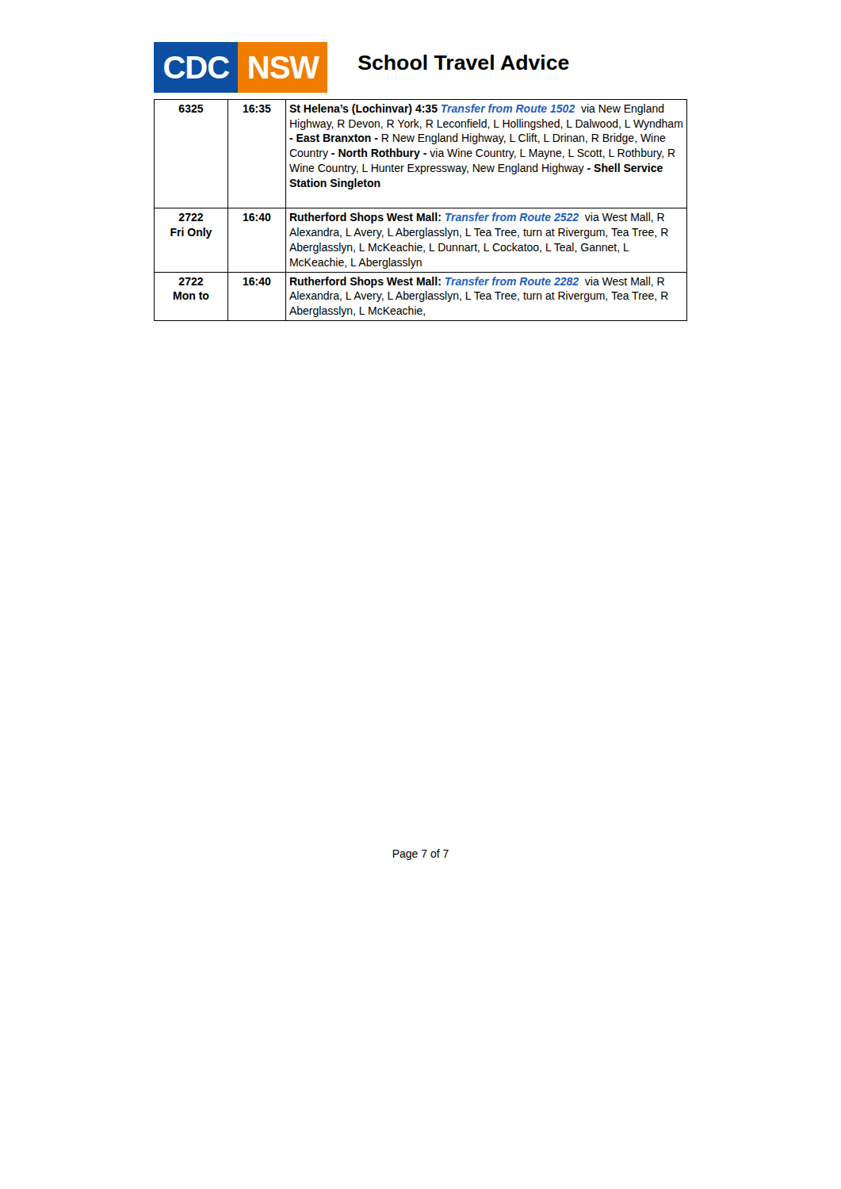CDC
NSW
School Travel Advice
| 6325 | 16:35 | St Helena’s (Lochinvar) 4:35 Transfer from Route 1502 via New England Highway, R Devon, R York, R Leconfield, L Hollingshed, L Dalwood, L Wyndham - East Branxton - R New England Highway, L Clift, L Drinan, R Bridge, Wine Country - North Rothbury - via Wine Country, L Mayne, L Scott, L Rothbury, R Wine Country, L Hunter Expressway, New England Highway - Shell Service Station Singleton |
| 2722 Fri Only | 16:40 | Rutherford Shops West Mall: Transfer from Route 2522 via West Mall, R Alexandra, L Avery, L Aberglasslyn, L Tea Tree, turn at Rivergum, Tea Tree, R Aberglasslyn, L McKeachie, L Dunnart, L Cockatoo, L Teal, Gannet, L McKeachie, L Aberglasslyn |
| 2722 Mon to | 16:40 | Rutherford Shops West Mall: Transfer from Route 2282 via West Mall, R Alexandra, L Avery, L Aberglasslyn, L Tea Tree, turn at Rivergum, Tea Tree, R Aberglasslyn, L McKeachie, |
Page 7 of 7